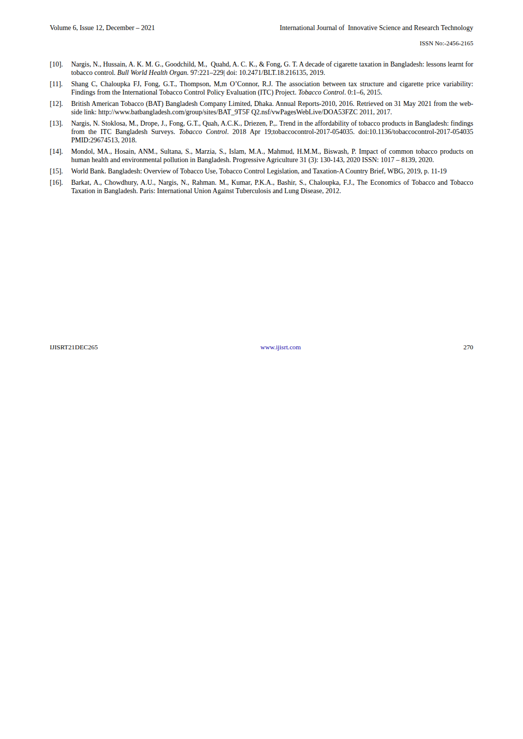Volume 6, Issue 12, December – 2021
International Journal of Innovative Science and Research Technology
ISSN No:-2456-2165
[10]. Nargis, N., Hussain, A. K. M. G., Goodchild, M., Quahd, A. C. K., & Fong, G. T. A decade of cigarette taxation in Bangladesh: lessons learnt for tobacco control. Bull World Health Organ. 97:221–229| doi: 10.2471/BLT.18.216135, 2019.
[11]. Shang C, Chaloupka FJ, Fong, G.T., Thompson, M,m O’Connor, R.J. The association between tax structure and cigarette price variability: Findings from the International Tobacco Control Policy Evaluation (ITC) Project. Tobacco Control. 0:1–6, 2015.
[12]. British American Tobacco (BAT) Bangladesh Company Limited, Dhaka. Annual Reports-2010, 2016. Retrieved on 31 May 2021 from the web-side link: http://www.batbangladesh.com/group/sites/BAT_9T5F Q2.nsf/vwPagesWebLive/DOA53FZC 2011, 2017.
[13]. Nargis, N. Stoklosa, M., Drope, J., Fong, G.T., Quah, A.C.K., Driezen, P.,. Trend in the affordability of tobacco products in Bangladesh: findings from the ITC Bangladesh Surveys. Tobacco Control. 2018 Apr 19;tobaccocontrol-2017-054035. doi:10.1136/tobaccocontrol-2017-054035 PMID:29674513, 2018.
[14]. Mondol, MA., Hosain, ANM., Sultana, S., Marzia, S., Islam, M.A., Mahmud, H.M.M., Biswash, P. Impact of common tobacco products on human health and environmental pollution in Bangladesh. Progressive Agriculture 31 (3): 130-143, 2020 ISSN: 1017 – 8139, 2020.
[15]. World Bank. Bangladesh: Overview of Tobacco Use, Tobacco Control Legislation, and Taxation-A Country Brief, WBG, 2019, p. 11-19
[16]. Barkat, A., Chowdhury, A.U., Nargis, N., Rahman. M., Kumar, P.K.A., Bashir, S., Chaloupka, F.J., The Economics of Tobacco and Tobacco Taxation in Bangladesh. Paris: International Union Against Tuberculosis and Lung Disease, 2012.
IJISRT21DEC265
www.ijisrt.com
270